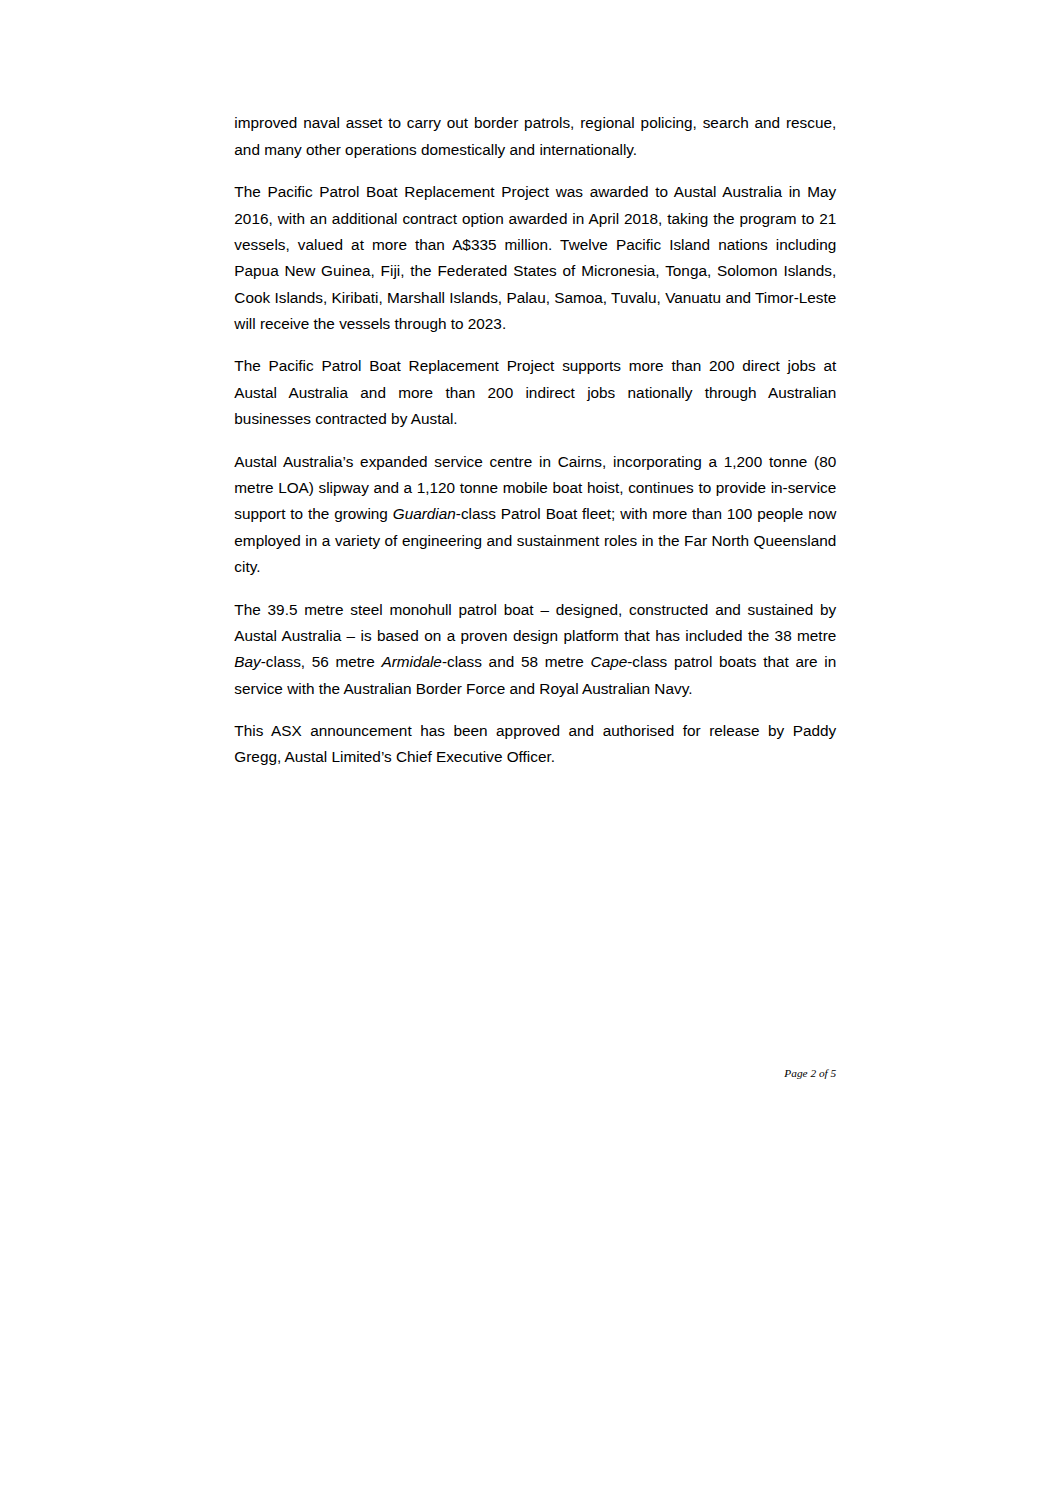improved naval asset to carry out border patrols, regional policing, search and rescue, and many other operations domestically and internationally.
The Pacific Patrol Boat Replacement Project was awarded to Austal Australia in May 2016, with an additional contract option awarded in April 2018, taking the program to 21 vessels, valued at more than A$335 million. Twelve Pacific Island nations including Papua New Guinea, Fiji, the Federated States of Micronesia, Tonga, Solomon Islands, Cook Islands, Kiribati, Marshall Islands, Palau, Samoa, Tuvalu, Vanuatu and Timor-Leste will receive the vessels through to 2023.
The Pacific Patrol Boat Replacement Project supports more than 200 direct jobs at Austal Australia and more than 200 indirect jobs nationally through Australian businesses contracted by Austal.
Austal Australia’s expanded service centre in Cairns, incorporating a 1,200 tonne (80 metre LOA) slipway and a 1,120 tonne mobile boat hoist, continues to provide in-service support to the growing Guardian-class Patrol Boat fleet; with more than 100 people now employed in a variety of engineering and sustainment roles in the Far North Queensland city.
The 39.5 metre steel monohull patrol boat – designed, constructed and sustained by Austal Australia – is based on a proven design platform that has included the 38 metre Bay-class, 56 metre Armidale-class and 58 metre Cape-class patrol boats that are in service with the Australian Border Force and Royal Australian Navy.
This ASX announcement has been approved and authorised for release by Paddy Gregg, Austal Limited’s Chief Executive Officer.
Page 2 of 5